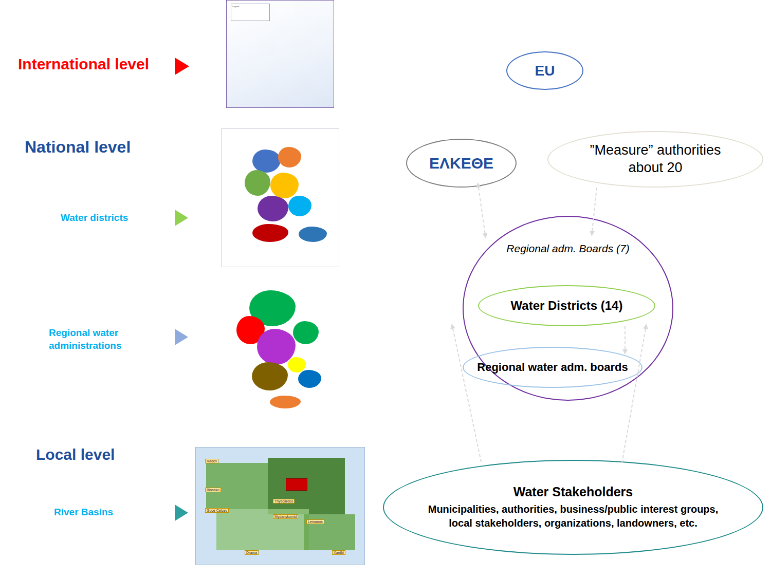International level
National level
Water districts
Regional water
administrations
Local level
River Basins
Legend
Radev
Blansko
Goce Celcev
Thyscardos
Mydanskomid
Lemanos
Drama
Xanthi
EU
ΕΛΚΕΘΕ
”Measure” authorities
about 20
Regional adm. Boards (7)
Water Districts (14)
Regional water adm. boards
Water Stakeholders
Municipalities, authorities, business/public interest groups,
local stakeholders, organizations, landowners, etc.